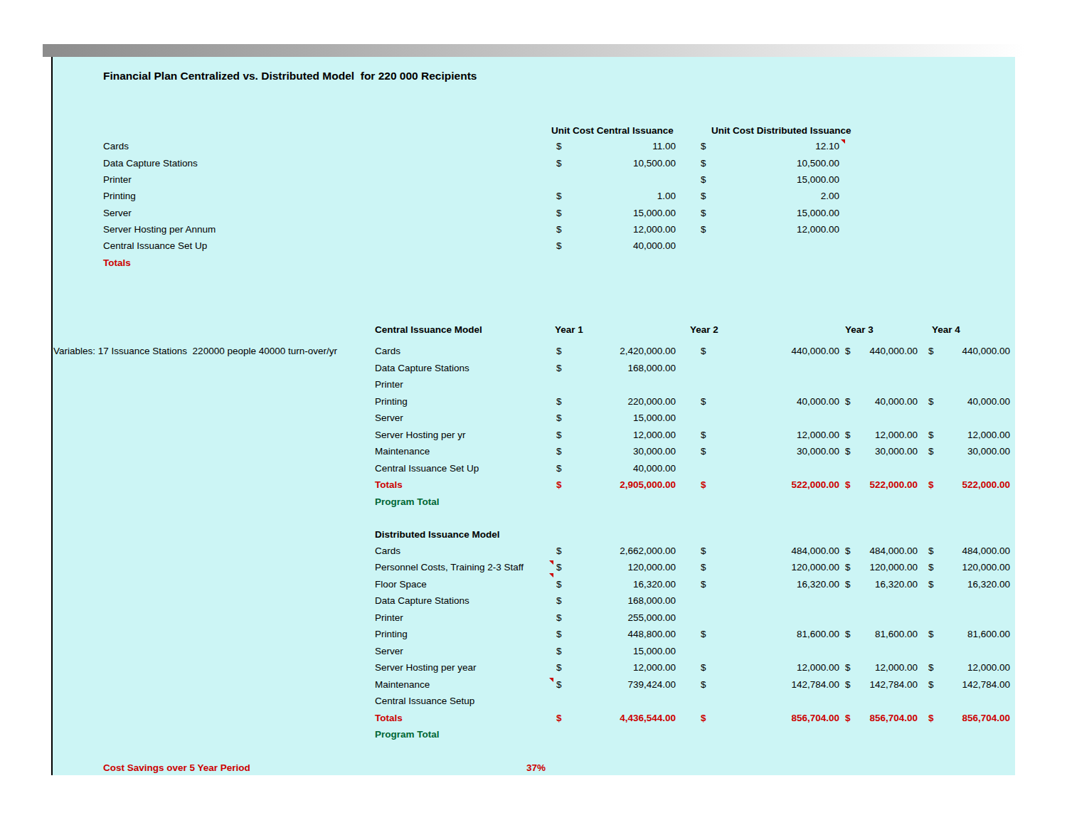Financial Plan Centralized vs. Distributed Model for 220 000 Recipients
Unit Cost Central Issuance
Unit Cost Distributed Issuance
Cards
$
11.00
$
12.10
Data Capture Stations
$
10,500.00
$
10,500.00
Printer
$
15,000.00
Printing
$
1.00
$
2.00
Server
$
15,000.00
$
15,000.00
Server Hosting per Annum
$
12,000.00
$
12,000.00
Central Issuance Set Up
$
40,000.00
Totals
Year 1
Year 2
Year 3
Year 4
Central Issuance Model
Variables: 17 Issuance Stations 220000 people 40000 turn-over/yr
Cards
$
2,420,000.00
$
440,000.00
$
440,000.00
$
440,000.00
Data Capture Stations
$
168,000.00
Printer
Printing
$
220,000.00
$
40,000.00
$
40,000.00
$
40,000.00
Server
$
15,000.00
Server Hosting per yr
$
12,000.00
$
12,000.00
$
12,000.00
$
12,000.00
Maintenance
$
30,000.00
$
30,000.00
$
30,000.00
$
30,000.00
Central Issuance Set Up
$
40,000.00
Totals
$
2,905,000.00
$
522,000.00
$
522,000.00
$
522,000.00
Program Total
Distributed Issuance Model
Cards
$
2,662,000.00
$
484,000.00
$
484,000.00
$
484,000.00
Personnel Costs, Training 2-3 Staff
$
120,000.00
$
120,000.00
$
120,000.00
$
120,000.00
Floor Space
$
16,320.00
$
16,320.00
$
16,320.00
$
16,320.00
Data Capture Stations
$
168,000.00
Printer
$
255,000.00
Printing
$
448,800.00
$
81,600.00
$
81,600.00
$
81,600.00
Server
$
15,000.00
Server Hosting per year
$
12,000.00
$
12,000.00
$
12,000.00
$
12,000.00
Maintenance
$
739,424.00
$
142,784.00
$
142,784.00
$
142,784.00
Central Issuance Setup
Totals
$
4,436,544.00
$
856,704.00
$
856,704.00
$
856,704.00
Program Total
Cost Savings over 5 Year Period
37%